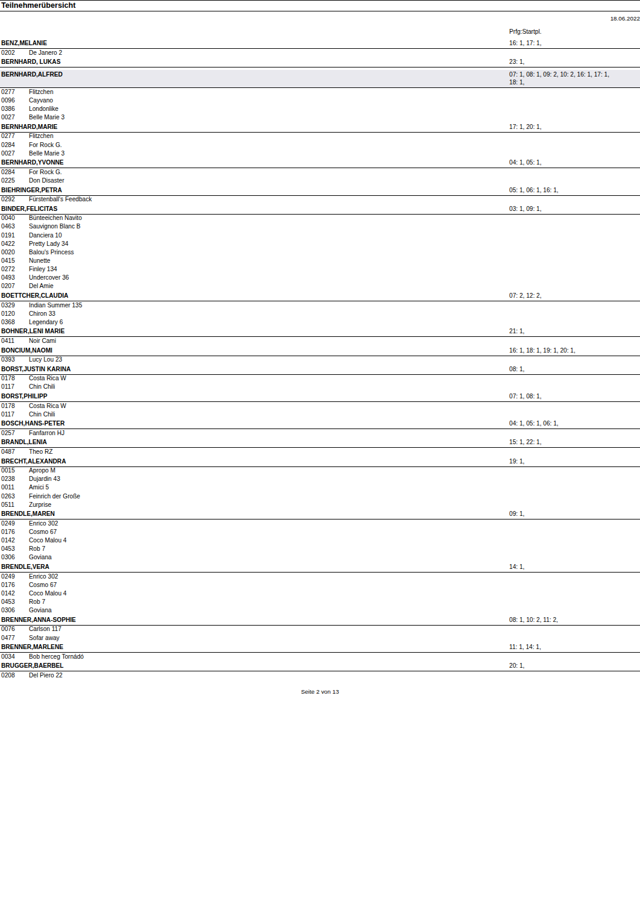Teilnehmerübersicht
18.06.2022
| | | Prfg:Startpl. |
| BENZ,MELANIE | 16: 1, 17: 1, |
| 0202 | De Janero 2 | |
| BERNHARD, LUKAS | 23: 1, |
| BERNHARD,ALFRED | 07: 1, 08: 1, 09: 2, 10: 2, 16: 1, 17: 1, 18: 1, |
| 0277 | Flitzchen | |
| 0096 | Cayvano | |
| 0386 | Londonlike | |
| 0027 | Belle Marie 3 | |
| BERNHARD,MARIE | 17: 1, 20: 1, |
| 0277 | Flitzchen | |
| 0284 | For Rock G. | |
| 0027 | Belle Marie 3 | |
| BERNHARD,YVONNE | 04: 1, 05: 1, |
| 0284 | For Rock G. | |
| 0225 | Don Disaster | |
| BIEHRINGER,PETRA | 05: 1, 06: 1, 16: 1, |
| 0292 | Fürstenball's Feedback | |
| BINDER,FELICITAS | 03: 1, 09: 1, |
| 0040 | Bünteeichen Navito | |
| 0463 | Sauvignon Blanc B | |
| 0191 | Danciera 10 | |
| 0422 | Pretty Lady 34 | |
| 0020 | Balou's Princess | |
| 0415 | Nunette | |
| 0272 | Finley 134 | |
| 0493 | Undercover 36 | |
| 0207 | Del Amie | |
| BOETTCHER,CLAUDIA | 07: 2, 12: 2, |
| 0329 | Indian Summer 135 | |
| 0120 | Chiron 33 | |
| 0368 | Legendary 6 | |
| BOHNER,LENI MARIE | 21: 1, |
| 0411 | Noir Cami | |
| BONCIUM,NAOMI | 16: 1, 18: 1, 19: 1, 20: 1, |
| 0393 | Lucy Lou 23 | |
| BORST,JUSTIN KARINA | 08: 1, |
| 0178 | Costa Rica W | |
| 0117 | Chin Chili | |
| BORST,PHILIPP | 07: 1, 08: 1, |
| 0178 | Costa Rica W | |
| 0117 | Chin Chili | |
| BOSCH,HANS-PETER | 04: 1, 05: 1, 06: 1, |
| 0257 | Fanfarron HJ | |
| BRANDL,LENIA | 15: 1, 22: 1, |
| 0487 | Theo RZ | |
| BRECHT,ALEXANDRA | 19: 1, |
| 0015 | Apropo M | |
| 0238 | Dujardin 43 | |
| 0011 | Amici 5 | |
| 0263 | Feinrich der Große | |
| 0511 | Zurprise | |
| BRENDLE,MAREN | 09: 1, |
| 0249 | Enrico 302 | |
| 0176 | Cosmo 67 | |
| 0142 | Coco Malou 4 | |
| 0453 | Rob 7 | |
| 0306 | Goviana | |
| BRENDLE,VERA | 14: 1, |
| 0249 | Enrico 302 | |
| 0176 | Cosmo 67 | |
| 0142 | Coco Malou 4 | |
| 0453 | Rob 7 | |
| 0306 | Goviana | |
| BRENNER,ANNA-SOPHIE | 08: 1, 10: 2, 11: 2, |
| 0076 | Carlson 117 | |
| 0477 | Sofar away | |
| BRENNER,MARLENE | 11: 1, 14: 1, |
| 0034 | Bob herceg Tornádó | |
| BRUGGER,BAERBEL | 20: 1, |
| 0208 | Del Piero 22 | |
Seite 2 von 13